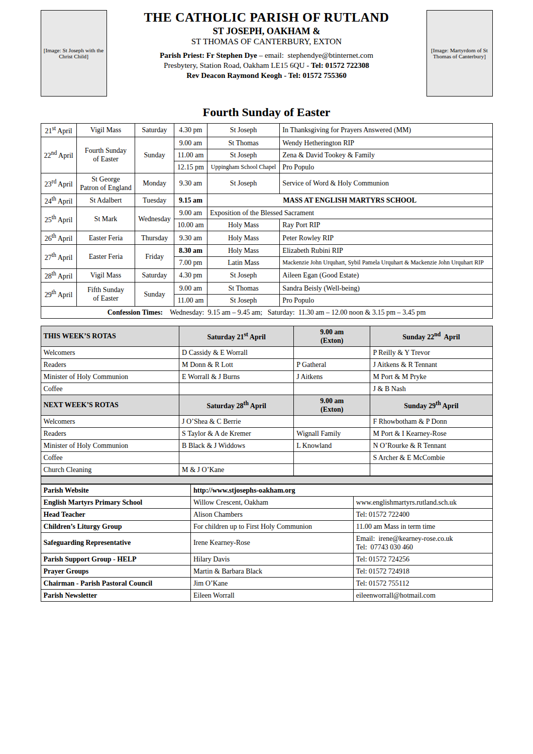[Image: St Joseph with the Christ Child]
THE CATHOLIC PARISH OF RUTLAND
ST JOSEPH, OAKHAM &
ST THOMAS OF CANTERBURY, EXTON
Parish Priest: Fr Stephen Dye – email: stephendye@btinternet.com
Presbytery, Station Road, Oakham LE15 6QU - Tel: 01572 722308
Rev Deacon Raymond Keogh - Tel: 01572 755360
[Image: Martyrdom of St Thomas of Canterbury]
Fourth Sunday of Easter
| 21 st April | Vigil Mass | Saturday | 4.30 pm | St Joseph | In Thanksgiving for Prayers Answered (MM) |
| 22 nd April | Fourth Sunday of Easter | Sunday | 9.00 am | St Thomas | Wendy Hetherington RIP |
| 11.00 am | St Joseph | Zena & David Tookey & Family |
| 12.15 pm | Uppingham School Chapel | Pro Populo |
| 23 rd April | St George Patron of England | Monday | 9.30 am | St Joseph | Service of Word & Holy Communion |
| 24 th April | St Adalbert | Tuesday | 9.15 am | MASS AT ENGLISH MARTYRS SCHOOL |
| 25 th April | St Mark | Wednesday | 9.00 am | Exposition of the Blessed Sacrament |
| 10.00 am | Holy Mass | Ray Port RIP |
| 26 th April | Easter Feria | Thursday | 9.30 am | Holy Mass | Peter Rowley RIP |
| 27 th April | Easter Feria | Friday | 8.30 am | Holy Mass | Elizabeth Rubini RIP |
| 7.00 pm | Latin Mass | Mackenzie John Urquhart, Sybil Pamela Urquhart & Mackenzie John Urquhart RIP |
| 28 th April | Vigil Mass | Saturday | 4.30 pm | St Joseph | Aileen Egan (Good Estate) |
| 29 th April | Fifth Sunday of Easter | Sunday | 9.00 am | St Thomas | Sandra Beisly (Well-being) |
| 11.00 am | St Joseph | Pro Populo |
| Confession Times: Wednesday: 9.15 am – 9.45 am; Saturday: 11.30 am – 12.00 noon & 3.15 pm – 3.45 pm |
| THIS WEEK’S ROTAS | Saturday 21 st April | 9.00 am (Exton) | Sunday 22 nd April |
| Welcomers | D Cassidy & E Worrall | | P Reilly & Y Trevor |
| Readers | M Donn & R Lott | P Gatheral | J Aitkens & R Tennant |
| Minister of Holy Communion | E Worrall & J Burns | J Aitkens | M Port & M Pryke |
| Coffee | | | J & B Nash |
| NEXT WEEK’S ROTAS | Saturday 28 th April | 9.00 am (Exton) | Sunday 29 th April |
| Welcomers | J O’Shea & C Berrie | | F Rhowbotham & P Donn |
| Readers | S Taylor & A de Kremer | Wignall Family | M Port & I Kearney-Rose |
| Minister of Holy Communion | B Black & J Widdows | L Knowland | N O’Rourke & R Tennant |
| Coffee | | | S Archer & E McCombie |
| Church Cleaning | M & J O’Kane | | |
| Parish Website | http://www.stjosephs-oakham.org |
| English Martyrs Primary School | Willow Crescent, Oakham | www.englishmartyrs.rutland.sch.uk |
| Head Teacher | Alison Chambers | Tel: 01572 722400 |
| Children’s Liturgy Group | For children up to First Holy Communion | 11.00 am Mass in term time |
| Safeguarding Representative | Irene Kearney-Rose | Email: irene@kearney-rose.co.uk Tel: 07743 030 460 |
| Parish Support Group - HELP | Hilary Davis | Tel: 01572 724256 |
| Prayer Groups | Martin & Barbara Black | Tel: 01572 724918 |
| Chairman - Parish Pastoral Council | Jim O’Kane | Tel: 01572 755112 |
| Parish Newsletter | Eileen Worrall | eileenworrall@hotmail.com |